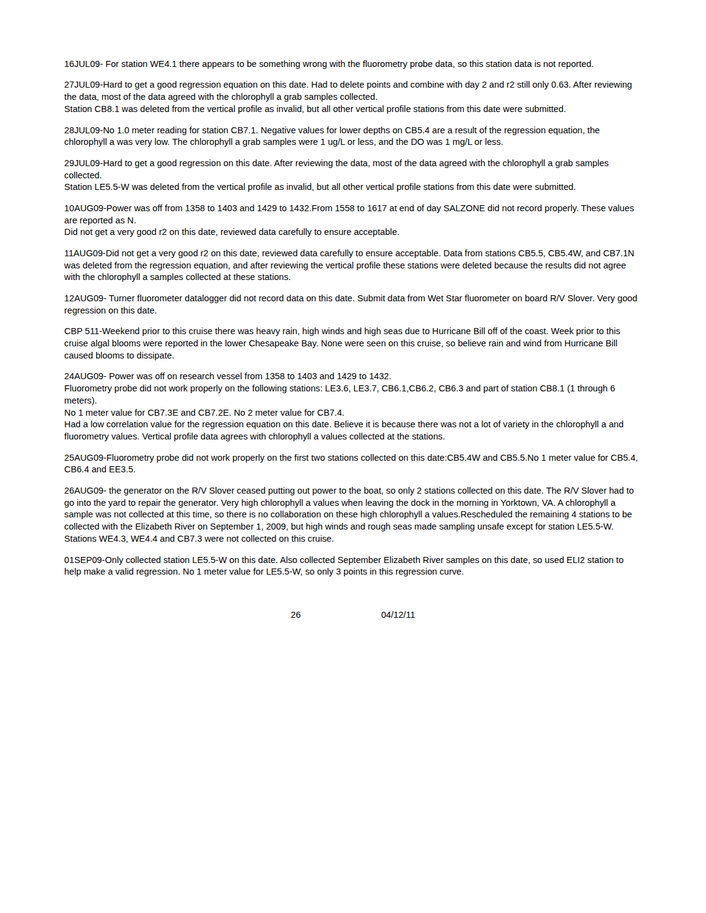16JUL09- For station WE4.1 there appears to be something wrong with the fluorometry probe data, so this station data is not reported.
27JUL09-Hard to get a good regression equation on this date. Had to delete points and combine with day 2 and r2 still only 0.63. After reviewing the data, most of the data agreed with the chlorophyll a grab samples collected.
Station CB8.1 was deleted from the vertical profile as invalid, but all other vertical profile stations from this date were submitted.
28JUL09-No 1.0 meter reading for station CB7.1. Negative values for lower depths on CB5.4 are a result of the regression equation, the chlorophyll a was very low. The chlorophyll a grab samples were 1 ug/L or less, and the DO was 1 mg/L or less.
29JUL09-Hard to get a good regression on this date. After reviewing the data, most of the data agreed with the chlorophyll a grab samples collected.
Station LE5.5-W was deleted from the vertical profile as invalid, but all other vertical profile stations from this date were submitted.
10AUG09-Power was off from 1358 to 1403 and 1429 to 1432.From 1558 to 1617 at end of day SALZONE did not record properly. These values are reported as N.
Did not get a very good r2 on this date, reviewed data carefully to ensure acceptable.
11AUG09-Did not get a very good r2 on this date, reviewed data carefully to ensure acceptable. Data from stations CB5.5, CB5.4W, and CB7.1N was deleted from the regression equation, and after reviewing the vertical profile these stations were deleted because the results did not agree with the chlorophyll a samples collected at these stations.
12AUG09- Turner fluorometer datalogger did not record data on this date. Submit data from Wet Star fluorometer on board R/V Slover. Very good regression on this date.
CBP 511-Weekend prior to this cruise there was heavy rain, high winds and high seas due to Hurricane Bill off of the coast. Week prior to this cruise algal blooms were reported in the lower Chesapeake Bay. None were seen on this cruise, so believe rain and wind from Hurricane Bill caused blooms to dissipate.
24AUG09- Power was off on research vessel from 1358 to 1403 and 1429 to 1432.
Fluorometry probe did not work properly on the following stations: LE3.6, LE3.7, CB6.1,CB6.2, CB6.3 and part of station CB8.1 (1 through 6 meters).
No 1 meter value for CB7.3E and CB7.2E. No 2 meter value for CB7.4.
Had a low correlation value for the regression equation on this date. Believe it is because there was not a lot of variety in the chlorophyll a and fluorometry values. Vertical profile data agrees with chlorophyll a values collected at the stations.
25AUG09-Fluorometry probe did not work properly on the first two stations collected on this date:CB5.4W and CB5.5.No 1 meter value for CB5.4, CB6.4 and EE3.5.
26AUG09- the generator on the R/V Slover ceased putting out power to the boat, so only 2 stations collected on this date. The R/V Slover had to go into the yard to repair the generator. Very high chlorophyll a values when leaving the dock in the morning in Yorktown, VA. A chlorophyll a sample was not collected at this time, so there is no collaboration on these high chlorophyll a values.Rescheduled the remaining 4 stations to be collected with the Elizabeth River on September 1, 2009, but high winds and rough seas made sampling unsafe except for station LE5.5-W. Stations WE4.3, WE4.4 and CB7.3 were not collected on this cruise.
01SEP09-Only collected station LE5.5-W on this date. Also collected September Elizabeth River samples on this date, so used ELI2 station to help make a valid regression. No 1 meter value for LE5.5-W, so only 3 points in this regression curve.
26 04/12/11